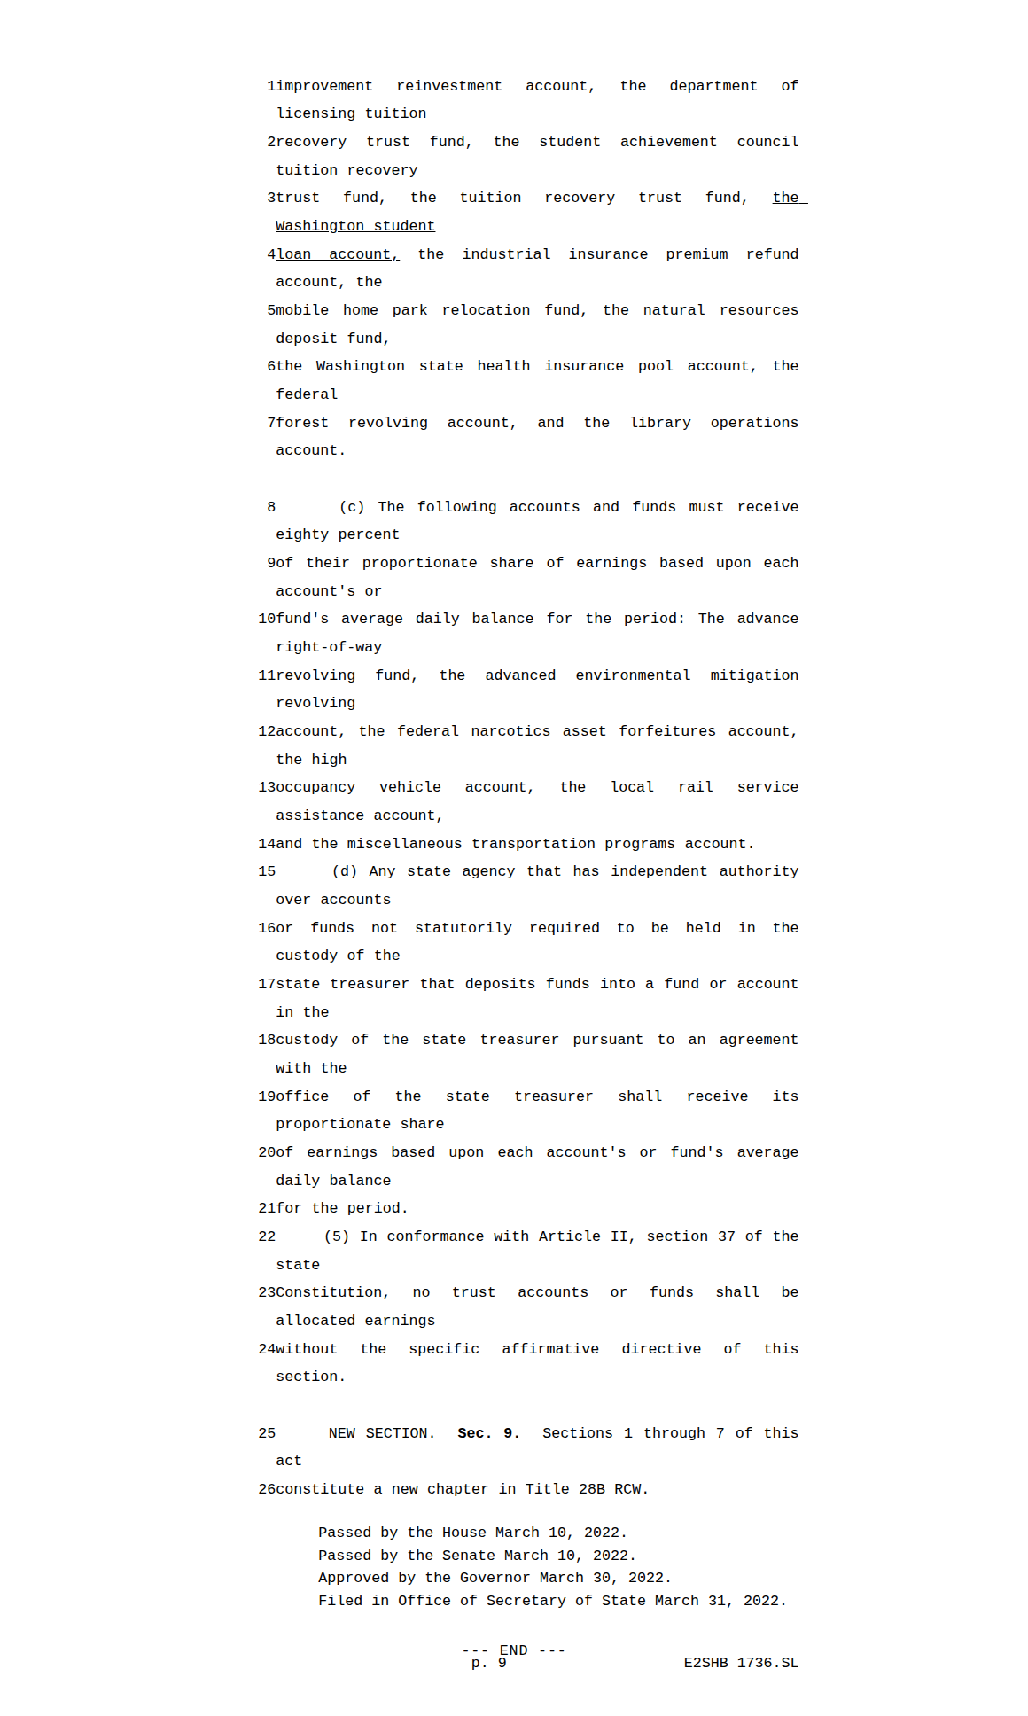| 1 | improvement reinvestment account, the department of licensing tuition |
| 2 | recovery trust fund, the student achievement council tuition recovery |
| 3 | trust fund, the tuition recovery trust fund, the Washington student |
| 4 | loan account, the industrial insurance premium refund account, the |
| 5 | mobile home park relocation fund, the natural resources deposit fund, |
| 6 | the Washington state health insurance pool account, the federal |
| 7 | forest revolving account, and the library operations account. |
| 8 | (c) The following accounts and funds must receive eighty percent |
| 9 | of their proportionate share of earnings based upon each account's or |
| 10 | fund's average daily balance for the period: The advance right-of-way |
| 11 | revolving fund, the advanced environmental mitigation revolving |
| 12 | account, the federal narcotics asset forfeitures account, the high |
| 13 | occupancy vehicle account, the local rail service assistance account, |
| 14 | and the miscellaneous transportation programs account. |
| 15 | (d) Any state agency that has independent authority over accounts |
| 16 | or funds not statutorily required to be held in the custody of the |
| 17 | state treasurer that deposits funds into a fund or account in the |
| 18 | custody of the state treasurer pursuant to an agreement with the |
| 19 | office of the state treasurer shall receive its proportionate share |
| 20 | of earnings based upon each account's or fund's average daily balance |
| 21 | for the period. |
| 22 | (5) In conformance with Article II, section 37 of the state |
| 23 | Constitution, no trust accounts or funds shall be allocated earnings |
| 24 | without the specific affirmative directive of this section. |
| 25 | NEW SECTION. Sec. 9. Sections 1 through 7 of this act |
| 26 | constitute a new chapter in Title 28B RCW. |
Passed by the House March 10, 2022. Passed by the Senate March 10, 2022. Approved by the Governor March 30, 2022. Filed in Office of Secretary of State March 31, 2022.
--- END ---
p. 9 E2SHB 1736.SL